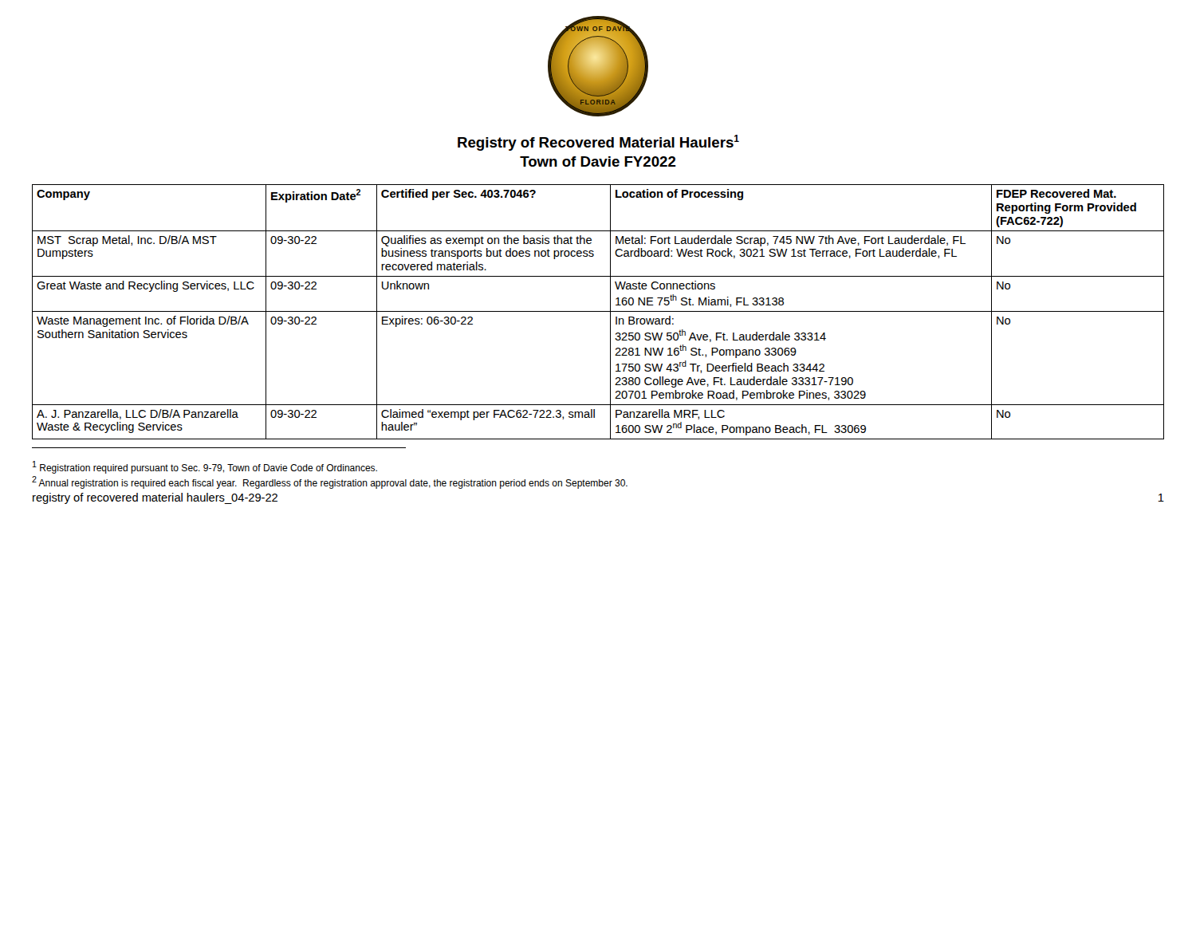Town of Davie
Florida
Registry of Recovered Material Haulers1
Town of Davie FY2022
| Company | Expiration Date 2 | Certified per Sec. 403.7046? | Location of Processing | FDEP Recovered Mat. Reporting Form Provided (FAC62-722) |
| --- | --- | --- | --- | --- |
| MST Scrap Metal, Inc. D/B/A MST Dumpsters | 09-30-22 | Qualifies as exempt on the basis that the business transports but does not process recovered materials. | Metal: Fort Lauderdale Scrap, 745 NW 7th Ave, Fort Lauderdale, FL Cardboard: West Rock, 3021 SW 1st Terrace, Fort Lauderdale, FL | No |
| Great Waste and Recycling Services, LLC | 09-30-22 | Unknown | Waste Connections 160 NE 75 th St. Miami, FL 33138 | No |
| Waste Management Inc. of Florida D/B/A Southern Sanitation Services | 09-30-22 | Expires: 06-30-22 | In Broward: 3250 SW 50 th Ave, Ft. Lauderdale 33314 2281 NW 16 th St., Pompano 33069 1750 SW 43 rd Tr, Deerfield Beach 33442 2380 College Ave, Ft. Lauderdale 33317-7190 20701 Pembroke Road, Pembroke Pines, 33029 | No |
| A. J. Panzarella, LLC D/B/A Panzarella Waste & Recycling Services | 09-30-22 | Claimed “exempt per FAC62-722.3, small hauler” | Panzarella MRF, LLC 1600 SW 2 nd Place, Pompano Beach, FL 33069 | No |
1 Registration required pursuant to Sec. 9-79, Town of Davie Code of Ordinances.
2 Annual registration is required each fiscal year. Regardless of the registration approval date, the registration period ends on September 30.
registry of recovered material haulers_04-29-22 1